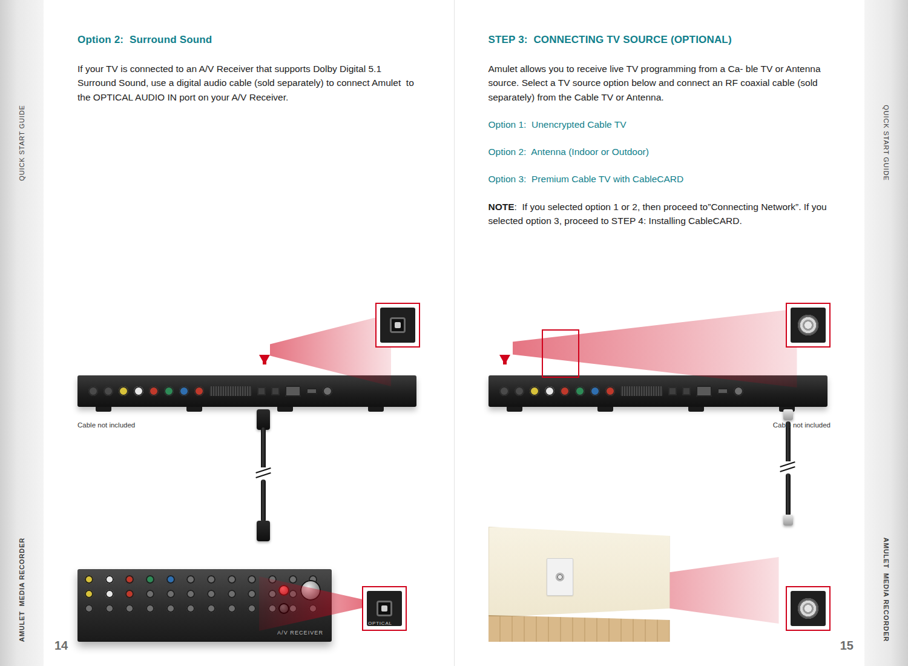Quick Start Guide
Amulet Media Recorder
Option 2: Surround Sound
If your TV is connected to an A/V Receiver that supports Dolby Digital 5.1 Surround Sound, use a digital audio cable (sold separately) to connect Amulet to the OPTICAL AUDIO IN port on your A/V Receiver.
Cable not included
A/V RECEIVER
OPTICAL
14
STEP 3: CONNECTING TV SOURCE (OPTIONAL)
Amulet allows you to receive live TV programming from a Ca- ble TV or Antenna source. Select a TV source option below and connect an RF coaxial cable (sold separately) from the Cable TV or Antenna.
Option 1: Unencrypted Cable TV
Option 2: Antenna (Indoor or Outdoor)
Option 3: Premium Cable TV with CableCARD
NOTE: If you selected option 1 or 2, then proceed to”Connecting Network”. If you selected option 3, proceed to STEP 4: Installing CableCARD.
Cable not included
15
Quick Start Guide
Amulet Media Recorder